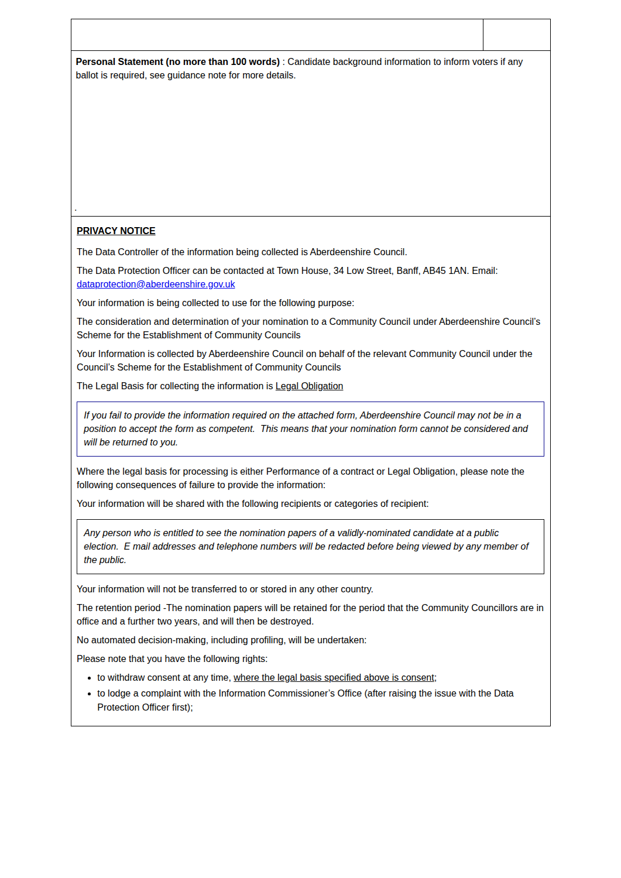Personal Statement (no more than 100 words) : Candidate background information to inform voters if any ballot is required, see guidance note for more details.
.
PRIVACY NOTICE
The Data Controller of the information being collected is Aberdeenshire Council.
The Data Protection Officer can be contacted at Town House, 34 Low Street, Banff, AB45 1AN. Email: dataprotection@aberdeenshire.gov.uk
Your information is being collected to use for the following purpose:
The consideration and determination of your nomination to a Community Council under Aberdeenshire Council’s Scheme for the Establishment of Community Councils
Your Information is collected by Aberdeenshire Council on behalf of the relevant Community Council under the Council’s Scheme for the Establishment of Community Councils
The Legal Basis for collecting the information is Legal Obligation
If you fail to provide the information required on the attached form, Aberdeenshire Council may not be in a position to accept the form as competent. This means that your nomination form cannot be considered and will be returned to you.
Where the legal basis for processing is either Performance of a contract or Legal Obligation, please note the following consequences of failure to provide the information:
Your information will be shared with the following recipients or categories of recipient:
Any person who is entitled to see the nomination papers of a validly-nominated candidate at a public election. E mail addresses and telephone numbers will be redacted before being viewed by any member of the public.
Your information will not be transferred to or stored in any other country.
The retention period -The nomination papers will be retained for the period that the Community Councillors are in office and a further two years, and will then be destroyed.
No automated decision-making, including profiling, will be undertaken:
Please note that you have the following rights:
to withdraw consent at any time, where the legal basis specified above is consent;
to lodge a complaint with the Information Commissioner’s Office (after raising the issue with the Data Protection Officer first);